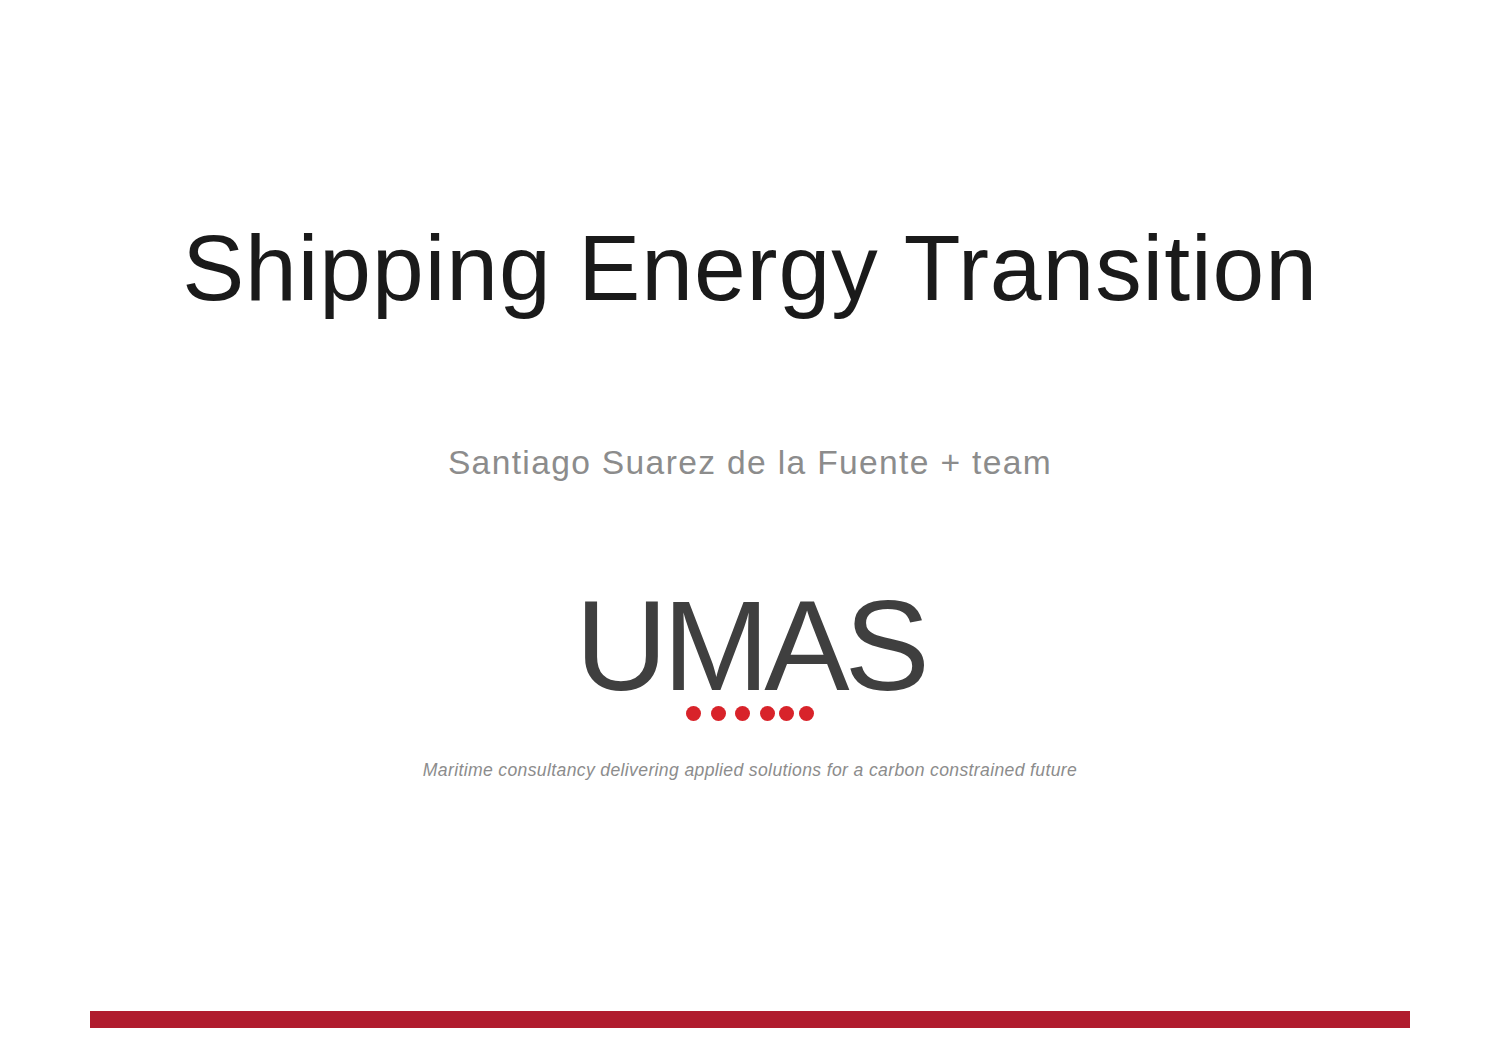Shipping Energy Transition
Santiago Suarez de la Fuente + team
UMAS
Maritime consultancy delivering applied solutions for a carbon constrained future